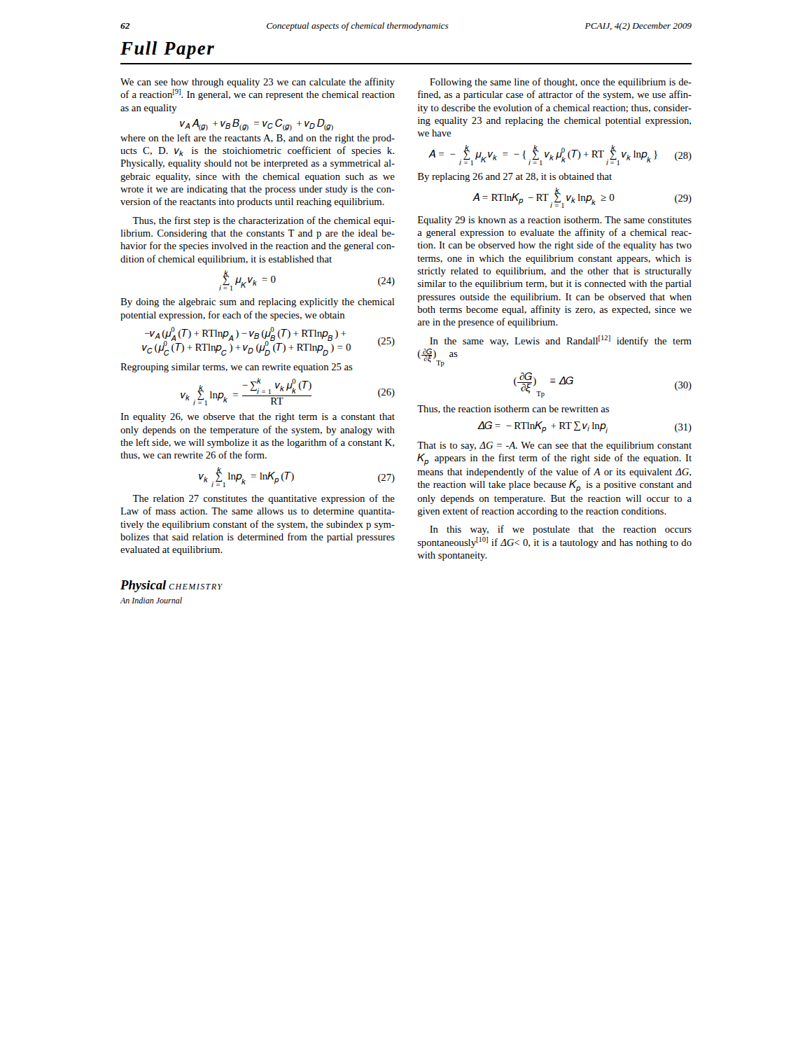62 Conceptual aspects of chemical thermodynamics PCAIJ, 4(2) December 2009
Full Paper
We can see how through equality 23 we can calculate the affinity of a reaction[9]. In general, we can represent the chemical reaction as an equality
νA A(g) + νB B(g) = νC C(g) + νD D(g)
where on the left are the reactants A, B, and on the right the products C, D. νk is the stoichiometric coefficient of species k. Physically, equality should not be interpreted as a symmetrical algebraic equality, since with the chemical equation such as we wrote it we are indicating that the process under study is the conversion of the reactants into products until reaching equilibrium.
Thus, the first step is the characterization of the chemical equilibrium. Considering that the constants T and p are the ideal behavior for the species involved in the reaction and the general condition of chemical equilibrium, it is established that
∑ i=1 k μK νk = 0
(24)
By doing the algebraic sum and replacing explicitly the chemical potential expression, for each of the species, we obtain
− νA ( μA0 (T) + RTlnpA ) − νB ( μB0 (T) + RTlnpB ) + νC ( μC0 (T) + RTlnpC ) + νD ( μD0 (T) + RTlnpD ) = 0
(25)
Regrouping similar terms, we can rewrite equation 25 as
νk ∑ i=1 k lnpk = − ∑ i=1 k νk μk0 (T) RT
(26)
In equality 26, we observe that the right term is a constant that only depends on the temperature of the system, by analogy with the left side, we will symbolize it as the logarithm of a constant K, thus, we can rewrite 26 of the form.
νk ∑ i=1 k lnpk = lnKp (T)
(27)
The relation 27 constitutes the quantitative expression of the Law of mass action. The same allows us to determine quantitatively the equilibrium constant of the system, the subindex p symbolizes that said relation is determined from the partial pressures evaluated at equilibrium.
Following the same line of thought, once the equilibrium is defined, as a particular case of attractor of the system, we use affinity to describe the evolution of a chemical reaction; thus, considering equality 23 and replacing the chemical potential expression, we have
A = − ∑ i=1 k μK νk = − { ∑ i=1 k νk μk0 (T) + RT ∑ i=1 k νk lnpk }
(28)
By replacing 26 and 27 at 28, it is obtained that
A = RTlnKp − RT ∑ i=1 k νk lnpk ≥ 0
(29)
Equality 29 is known as a reaction isotherm. The same constitutes a general expression to evaluate the affinity of a chemical reaction. It can be observed how the right side of the equality has two terms, one in which the equilibrium constant appears, which is strictly related to equilibrium, and the other that is structurally similar to the equilibrium term, but it is connected with the partial pressures outside the equilibrium. It can be observed that when both terms become equal, affinity is zero, as expected, since we are in the presence of equilibrium.
In the same way, Lewis and Randall[12] identify the term (∂G∂ξ)Tp as
( ∂G ∂ξ ) Tp ≡ ΔG
(30)
Thus, the reaction isotherm can be rewritten as
ΔG = − RTlnKp + RT ∑ νi lnpi
(31)
That is to say, ΔG = -A. We can see that the equilibrium constant Kp appears in the first term of the right side of the equation. It means that independently of the value of A or its equivalent ΔG, the reaction will take place because Kp is a positive constant and only depends on temperature. But the reaction will occur to a given extent of reaction according to the reaction conditions.
In this way, if we postulate that the reaction occurs spontaneously[10] if ΔG< 0, it is a tautology and has nothing to do with spontaneity.
Physical CHEMISTRY
An Indian Journal